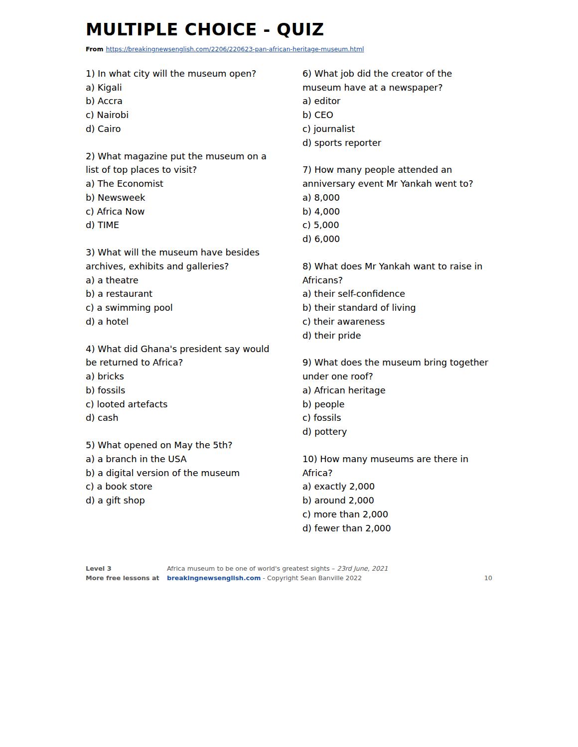MULTIPLE CHOICE - QUIZ
From https://breakingnewsenglish.com/2206/220623-pan-african-heritage-museum.html
1) In what city will the museum open?
a) Kigali
b) Accra
c) Nairobi
d) Cairo
2) What magazine put the museum on a list of top places to visit?
a) The Economist
b) Newsweek
c) Africa Now
d) TIME
3) What will the museum have besides archives, exhibits and galleries?
a) a theatre
b) a restaurant
c) a swimming pool
d) a hotel
4) What did Ghana's president say would be returned to Africa?
a) bricks
b) fossils
c) looted artefacts
d) cash
5) What opened on May the 5th?
a) a branch in the USA
b) a digital version of the museum
c) a book store
d) a gift shop
6) What job did the creator of the museum have at a newspaper?
a) editor
b) CEO
c) journalist
d) sports reporter
7) How many people attended an anniversary event Mr Yankah went to?
a) 8,000
b) 4,000
c) 5,000
d) 6,000
8) What does Mr Yankah want to raise in Africans?
a) their self-confidence
b) their standard of living
c) their awareness
d) their pride
9) What does the museum bring together under one roof?
a) African heritage
b) people
c) fossils
d) pottery
10) How many museums are there in Africa?
a) exactly 2,000
b) around 2,000
c) more than 2,000
d) fewer than 2,000
| Level 3 | Africa museum to be one of world's greatest sights – 23rd June, 2021 | |
| More free lessons at | breakingnewsenglish.com - Copyright Sean Banville 2022 | 10 |